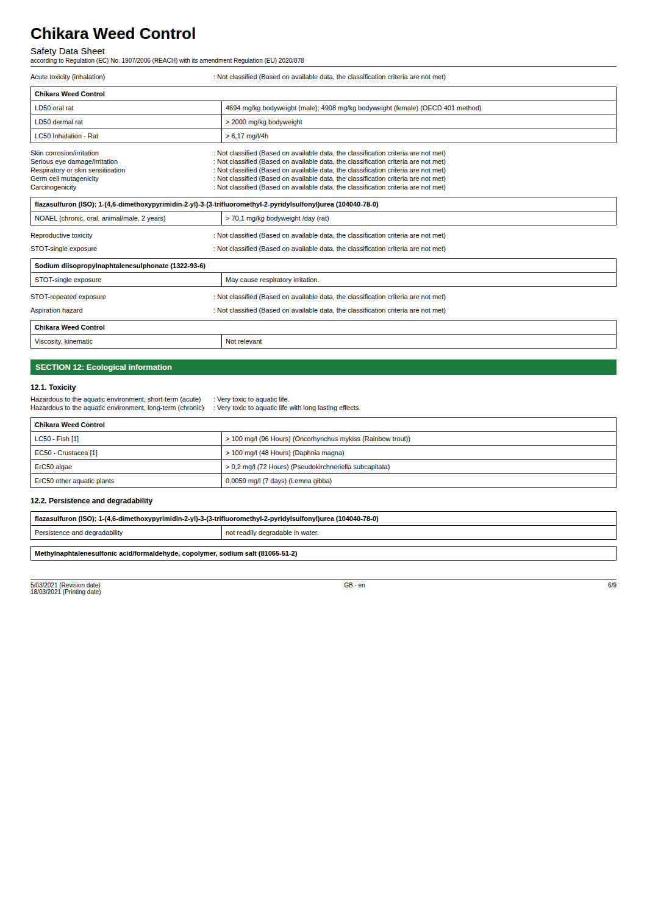Chikara Weed Control
Safety Data Sheet
according to Regulation (EC) No. 1907/2006 (REACH) with its amendment Regulation (EU) 2020/878
Acute toxicity (inhalation)
: Not classified (Based on available data, the classification criteria are not met)
| Chikara Weed Control |
| LD50 oral rat | 4694 mg/kg bodyweight (male); 4908 mg/kg bodyweight (female) (OECD 401 method) |
| LD50 dermal rat | > 2000 mg/kg bodyweight |
| LC50 Inhalation - Rat | > 6,17 mg/l/4h |
Skin corrosion/irritation
: Not classified (Based on available data, the classification criteria are not met)
Serious eye damage/irritation
: Not classified (Based on available data, the classification criteria are not met)
Respiratory or skin sensitisation
: Not classified (Based on available data, the classification criteria are not met)
Germ cell mutagenicity
: Not classified (Based on available data, the classification criteria are not met)
Carcinogenicity
: Not classified (Based on available data, the classification criteria are not met)
| flazasulfuron (ISO); 1-(4,6-dimethoxypyrimidin-2-yl)-3-(3-trifluoromethyl-2-pyridylsulfonyl)urea (104040-78-0) |
| NOAEL (chronic, oral, animal/male, 2 years) | > 70,1 mg/kg bodyweight /day (rat) |
Reproductive toxicity
: Not classified (Based on available data, the classification criteria are not met)
STOT-single exposure
: Not classified (Based on available data, the classification criteria are not met)
| Sodium diisopropylnaphtalenesulphonate (1322-93-6) |
| STOT-single exposure | May cause respiratory irritation. |
STOT-repeated exposure
: Not classified (Based on available data, the classification criteria are not met)
Aspiration hazard
: Not classified (Based on available data, the classification criteria are not met)
| Chikara Weed Control |
| Viscosity, kinematic | Not relevant |
SECTION 12: Ecological information
12.1. Toxicity
Hazardous to the aquatic environment, short-term (acute)
: Very toxic to aquatic life.
Hazardous to the aquatic environment, long-term (chronic)
: Very toxic to aquatic life with long lasting effects.
| Chikara Weed Control |
| LC50 - Fish [1] | > 100 mg/l (96 Hours) (Oncorhynchus mykiss (Rainbow trout)) |
| EC50 - Crustacea [1] | > 100 mg/l (48 Hours) (Daphnia magna) |
| ErC50 algae | > 0,2 mg/l (72 Hours) (Pseudokirchneriella subcapitata) |
| ErC50 other aquatic plants | 0,0059 mg/l (7 days) (Lemna gibba) |
12.2. Persistence and degradability
| flazasulfuron (ISO); 1-(4,6-dimethoxypyrimidin-2-yl)-3-(3-trifluoromethyl-2-pyridylsulfonyl)urea (104040-78-0) |
| Persistence and degradability | not readily degradable in water. |
| Methylnaphtalenesulfonic acid/formaldehyde, copolymer, sodium salt (81065-51-2) |
5/03/2021 (Revision date)
18/03/2021 (Printing date)
GB - en
6/9